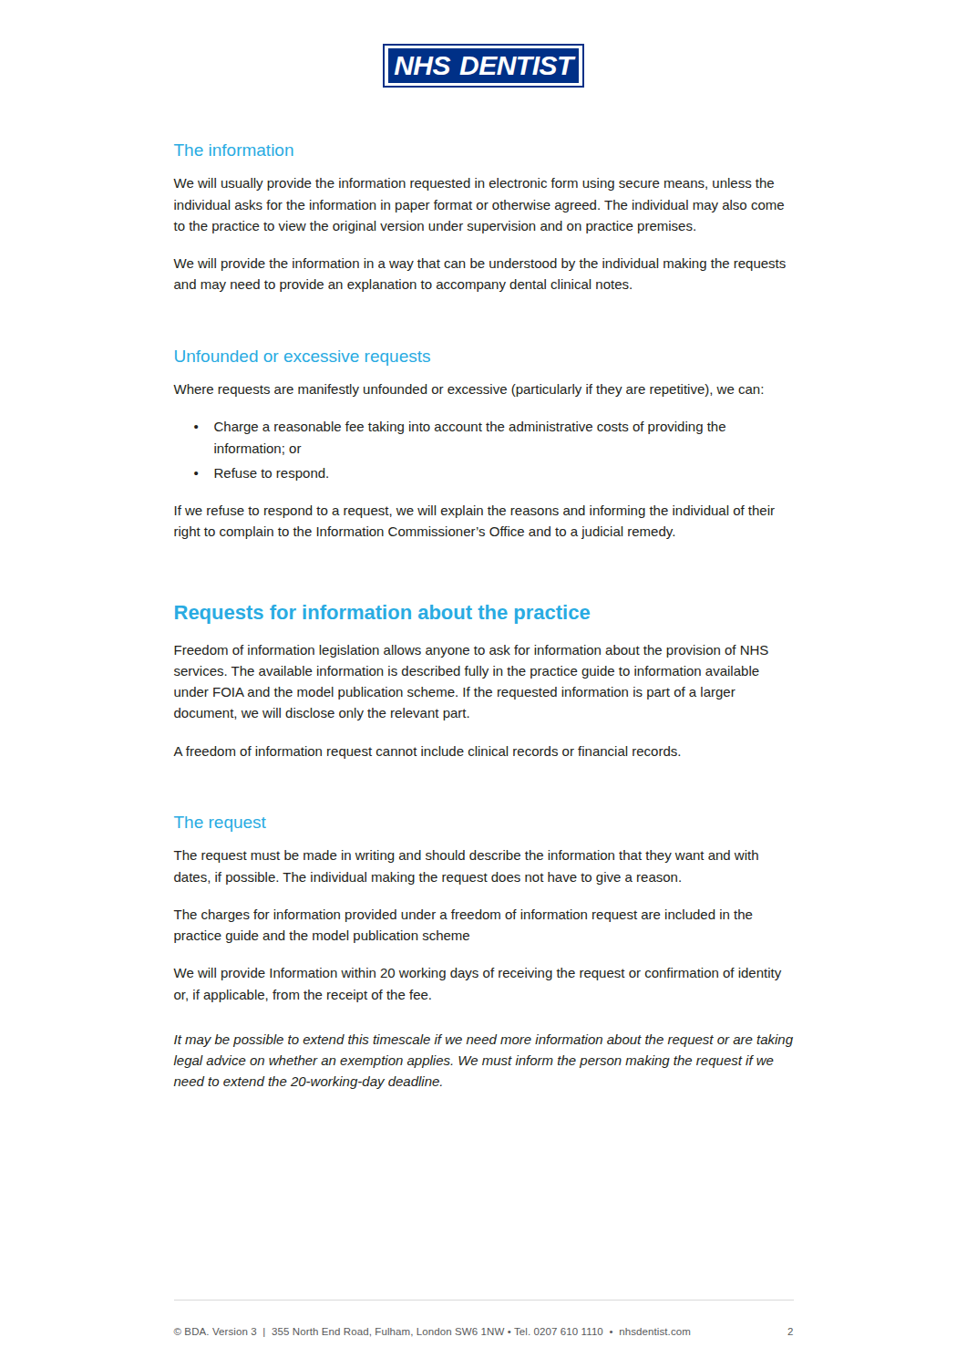NHS DENTIST
The information
We will usually provide the information requested in electronic form using secure means, unless the individual asks for the information in paper format or otherwise agreed. The individual may also come to the practice to view the original version under supervision and on practice premises.
We will provide the information in a way that can be understood by the individual making the requests and may need to provide an explanation to accompany dental clinical notes.
Unfounded or excessive requests
Where requests are manifestly unfounded or excessive (particularly if they are repetitive), we can:
Charge a reasonable fee taking into account the administrative costs of providing the information; or
Refuse to respond.
If we refuse to respond to a request, we will explain the reasons and informing the individual of their right to complain to the Information Commissioner’s Office and to a judicial remedy.
Requests for information about the practice
Freedom of information legislation allows anyone to ask for information about the provision of NHS services. The available information is described fully in the practice guide to information available under FOIA and the model publication scheme. If the requested information is part of a larger document, we will disclose only the relevant part.
A freedom of information request cannot include clinical records or financial records.
The request
The request must be made in writing and should describe the information that they want and with dates, if possible. The individual making the request does not have to give a reason.
The charges for information provided under a freedom of information request are included in the practice guide and the model publication scheme
We will provide Information within 20 working days of receiving the request or confirmation of identity or, if applicable, from the receipt of the fee.
It may be possible to extend this timescale if we need more information about the request or are taking legal advice on whether an exemption applies. We must inform the person making the request if we need to extend the 20-working-day deadline.
© BDA. Version 3 | 355 North End Road, Fulham, London SW6 1NW • Tel. 0207 610 1110 • nhsdentist.com
2